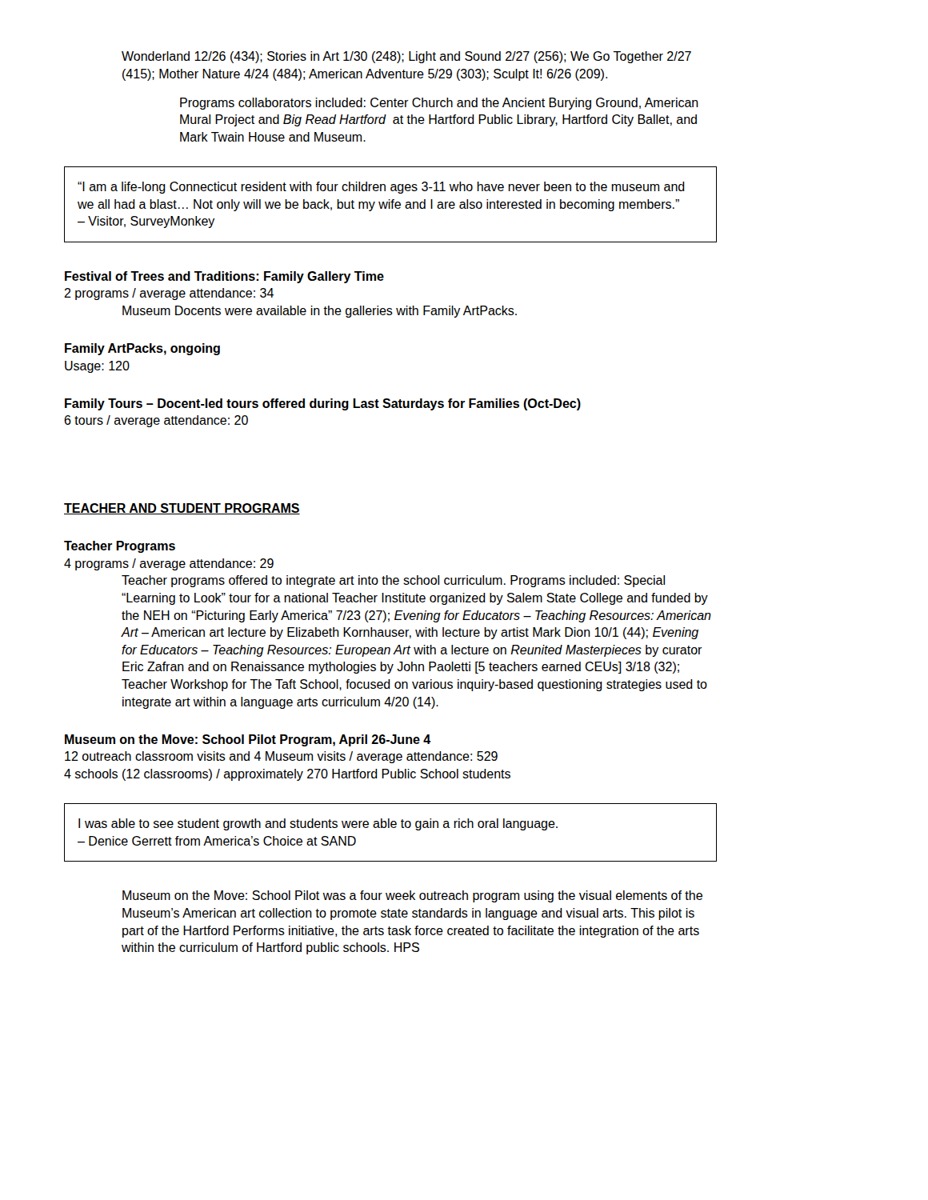Wonderland 12/26 (434); Stories in Art 1/30 (248); Light and Sound 2/27 (256); We Go Together 2/27 (415); Mother Nature 4/24 (484); American Adventure 5/29 (303); Sculpt It! 6/26 (209).
Programs collaborators included: Center Church and the Ancient Burying Ground, American Mural Project and Big Read Hartford at the Hartford Public Library, Hartford City Ballet, and Mark Twain House and Museum.
“I am a life-long Connecticut resident with four children ages 3-11 who have never been to the museum and we all had a blast… Not only will we be back, but my wife and I are also interested in becoming members.”
– Visitor, SurveyMonkey
Festival of Trees and Traditions: Family Gallery Time
2 programs / average attendance: 34
Museum Docents were available in the galleries with Family ArtPacks.
Family ArtPacks, ongoing
Usage: 120
Family Tours – Docent-led tours offered during Last Saturdays for Families (Oct-Dec)
6 tours / average attendance: 20
TEACHER AND STUDENT PROGRAMS
Teacher Programs
4 programs / average attendance: 29
Teacher programs offered to integrate art into the school curriculum. Programs included: Special “Learning to Look” tour for a national Teacher Institute organized by Salem State College and funded by the NEH on “Picturing Early America” 7/23 (27); Evening for Educators – Teaching Resources: American Art – American art lecture by Elizabeth Kornhauser, with lecture by artist Mark Dion 10/1 (44); Evening for Educators – Teaching Resources: European Art with a lecture on Reunited Masterpieces by curator Eric Zafran and on Renaissance mythologies by John Paoletti [5 teachers earned CEUs] 3/18 (32); Teacher Workshop for The Taft School, focused on various inquiry-based questioning strategies used to integrate art within a language arts curriculum 4/20 (14).
Museum on the Move: School Pilot Program, April 26-June 4
12 outreach classroom visits and 4 Museum visits / average attendance: 529
4 schools (12 classrooms) / approximately 270 Hartford Public School students
I was able to see student growth and students were able to gain a rich oral language.
– Denice Gerrett from America’s Choice at SAND
Museum on the Move: School Pilot was a four week outreach program using the visual elements of the Museum’s American art collection to promote state standards in language and visual arts. This pilot is part of the Hartford Performs initiative, the arts task force created to facilitate the integration of the arts within the curriculum of Hartford public schools. HPS